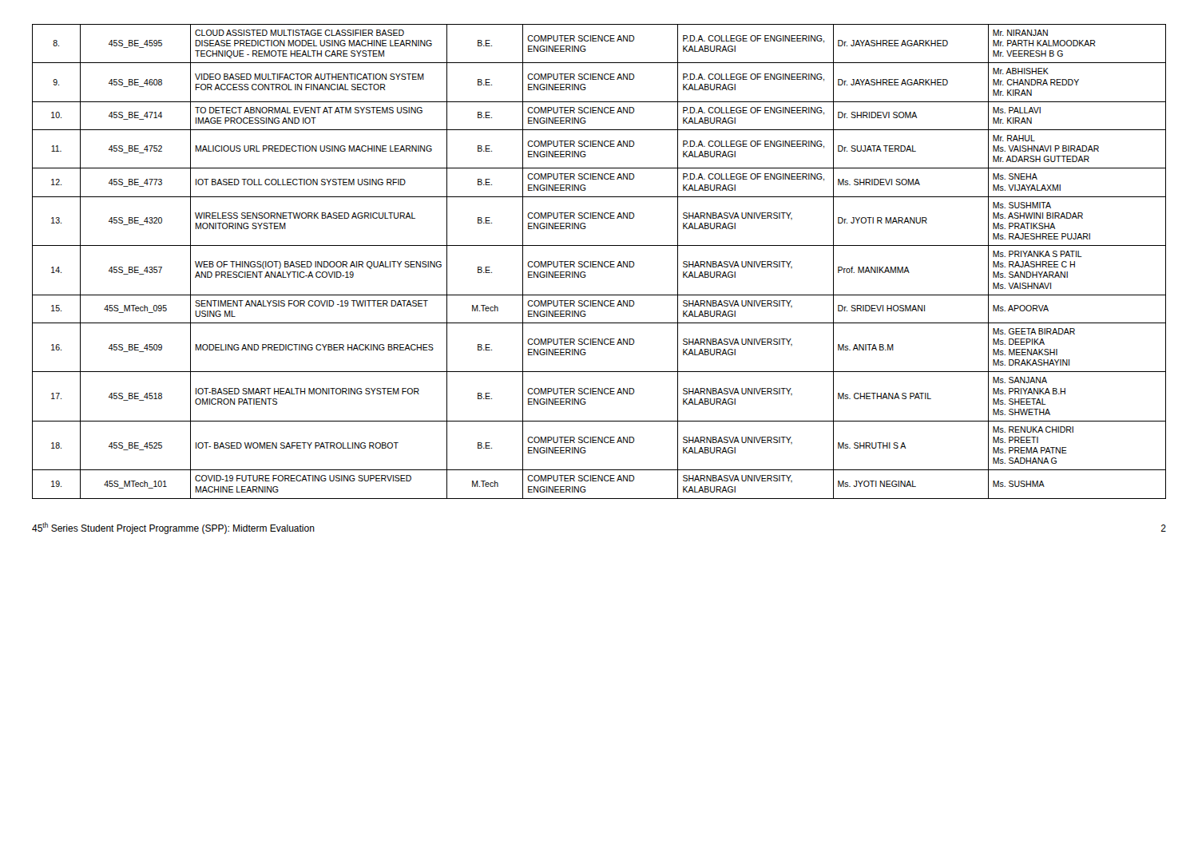| 8. | 45S_BE_4595 | CLOUD ASSISTED MULTISTAGE CLASSIFIER BASED DISEASE PREDICTION MODEL USING MACHINE LEARNING TECHNIQUE - REMOTE HEALTH CARE SYSTEM | B.E. | COMPUTER SCIENCE AND ENGINEERING | P.D.A. COLLEGE OF ENGINEERING, KALABURAGI | Dr. JAYASHREE AGARKHED | Mr. NIRANJAN Mr. PARTH KALMOODKAR Mr. VEERESH B G |
| 9. | 45S_BE_4608 | VIDEO BASED MULTIFACTOR AUTHENTICATION SYSTEM FOR ACCESS CONTROL IN FINANCIAL SECTOR | B.E. | COMPUTER SCIENCE AND ENGINEERING | P.D.A. COLLEGE OF ENGINEERING, KALABURAGI | Dr. JAYASHREE AGARKHED | Mr. ABHISHEK Mr. CHANDRA REDDY Mr. KIRAN |
| 10. | 45S_BE_4714 | TO DETECT ABNORMAL EVENT AT ATM SYSTEMS USING IMAGE PROCESSING AND IOT | B.E. | COMPUTER SCIENCE AND ENGINEERING | P.D.A. COLLEGE OF ENGINEERING, KALABURAGI | Dr. SHRIDEVI SOMA | Ms. PALLAVI Mr. KIRAN |
| 11. | 45S_BE_4752 | MALICIOUS URL PREDECTION USING MACHINE LEARNING | B.E. | COMPUTER SCIENCE AND ENGINEERING | P.D.A. COLLEGE OF ENGINEERING, KALABURAGI | Dr. SUJATA TERDAL | Mr. RAHUL Ms. VAISHNAVI P BIRADAR Mr. ADARSH GUTTEDAR |
| 12. | 45S_BE_4773 | IOT BASED TOLL COLLECTION SYSTEM USING RFID | B.E. | COMPUTER SCIENCE AND ENGINEERING | P.D.A. COLLEGE OF ENGINEERING, KALABURAGI | Ms. SHRIDEVI SOMA | Ms. SNEHA Ms. VIJAYALAXMI |
| 13. | 45S_BE_4320 | WIRELESS SENSORNETWORK BASED AGRICULTURAL MONITORING SYSTEM | B.E. | COMPUTER SCIENCE AND ENGINEERING | SHARNBASVA UNIVERSITY, KALABURAGI | Dr. JYOTI R MARANUR | Ms. SUSHMITA Ms. ASHWINI BIRADAR Ms. PRATIKSHA Ms. RAJESHREE PUJARI |
| 14. | 45S_BE_4357 | WEB OF THINGS(IOT) BASED INDOOR AIR QUALITY SENSING AND PRESCIENT ANALYTIC-A COVID-19 | B.E. | COMPUTER SCIENCE AND ENGINEERING | SHARNBASVA UNIVERSITY, KALABURAGI | Prof. MANIKAMMA | Ms. PRIYANKA S PATIL Ms. RAJASHREE C H Ms. SANDHYARANI Ms. VAISHNAVI |
| 15. | 45S_MTech_095 | SENTIMENT ANALYSIS FOR COVID -19 TWITTER DATASET USING ML | M.Tech | COMPUTER SCIENCE AND ENGINEERING | SHARNBASVA UNIVERSITY, KALABURAGI | Dr. SRIDEVI HOSMANI | Ms. APOORVA |
| 16. | 45S_BE_4509 | MODELING AND PREDICTING CYBER HACKING BREACHES | B.E. | COMPUTER SCIENCE AND ENGINEERING | SHARNBASVA UNIVERSITY, KALABURAGI | Ms. ANITA B.M | Ms. GEETA BIRADAR Ms. DEEPIKA Ms. MEENAKSHI Ms. DRAKASHAYINI |
| 17. | 45S_BE_4518 | IOT-BASED SMART HEALTH MONITORING SYSTEM FOR OMICRON PATIENTS | B.E. | COMPUTER SCIENCE AND ENGINEERING | SHARNBASVA UNIVERSITY, KALABURAGI | Ms. CHETHANA S PATIL | Ms. SANJANA Ms. PRIYANKA B.H Ms. SHEETAL Ms. SHWETHA |
| 18. | 45S_BE_4525 | IOT- BASED WOMEN SAFETY PATROLLING ROBOT | B.E. | COMPUTER SCIENCE AND ENGINEERING | SHARNBASVA UNIVERSITY, KALABURAGI | Ms. SHRUTHI S A | Ms. RENUKA CHIDRI Ms. PREETI Ms. PREMA PATNE Ms. SADHANA G |
| 19. | 45S_MTech_101 | COVID-19 FUTURE FORECATING USING SUPERVISED MACHINE LEARNING | M.Tech | COMPUTER SCIENCE AND ENGINEERING | SHARNBASVA UNIVERSITY, KALABURAGI | Ms. JYOTI NEGINAL | Ms. SUSHMA |
45th Series Student Project Programme (SPP): Midterm Evaluation 2